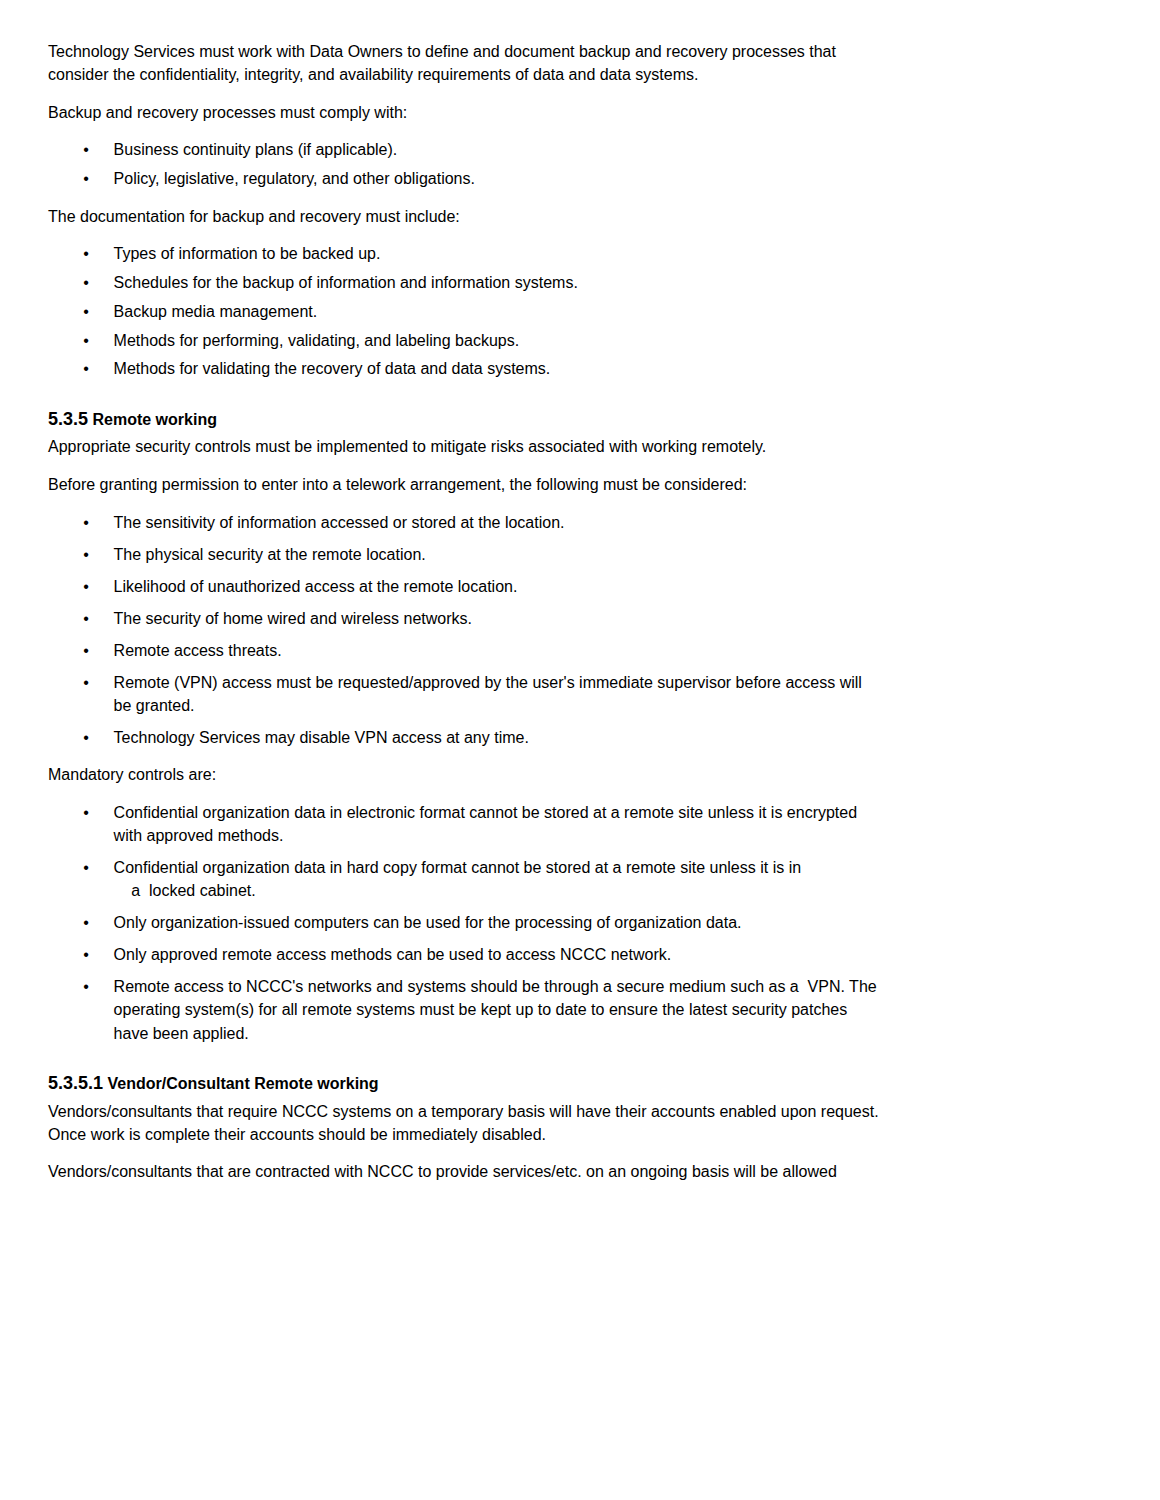Technology Services must work with Data Owners to define and document backup and recovery processes that consider the confidentiality, integrity, and availability requirements of data and data systems.
Backup and recovery processes must comply with:
Business continuity plans (if applicable).
Policy, legislative, regulatory, and other obligations.
The documentation for backup and recovery must include:
Types of information to be backed up.
Schedules for the backup of information and information systems.
Backup media management.
Methods for performing, validating, and labeling backups.
Methods for validating the recovery of data and data systems.
5.3.5 Remote working
Appropriate security controls must be implemented to mitigate risks associated with working remotely.
Before granting permission to enter into a telework arrangement, the following must be considered:
The sensitivity of information accessed or stored at the location.
The physical security at the remote location.
Likelihood of unauthorized access at the remote location.
The security of home wired and wireless networks.
Remote access threats.
Remote (VPN) access must be requested/approved by the user's immediate supervisor before access will be granted.
Technology Services may disable VPN access at any time.
Mandatory controls are:
Confidential organization data in electronic format cannot be stored at a remote site unless it is encrypted with approved methods.
Confidential organization data in hard copy format cannot be stored at a remote site unless it is in a locked cabinet.
Only organization-issued computers can be used for the processing of organization data.
Only approved remote access methods can be used to access NCCC network.
Remote access to NCCC's networks and systems should be through a secure medium such as a VPN. The operating system(s) for all remote systems must be kept up to date to ensure the latest security patches have been applied.
5.3.5.1 Vendor/Consultant Remote working
Vendors/consultants that require NCCC systems on a temporary basis will have their accounts enabled upon request. Once work is complete their accounts should be immediately disabled.
Vendors/consultants that are contracted with NCCC to provide services/etc. on an ongoing basis will be allowed